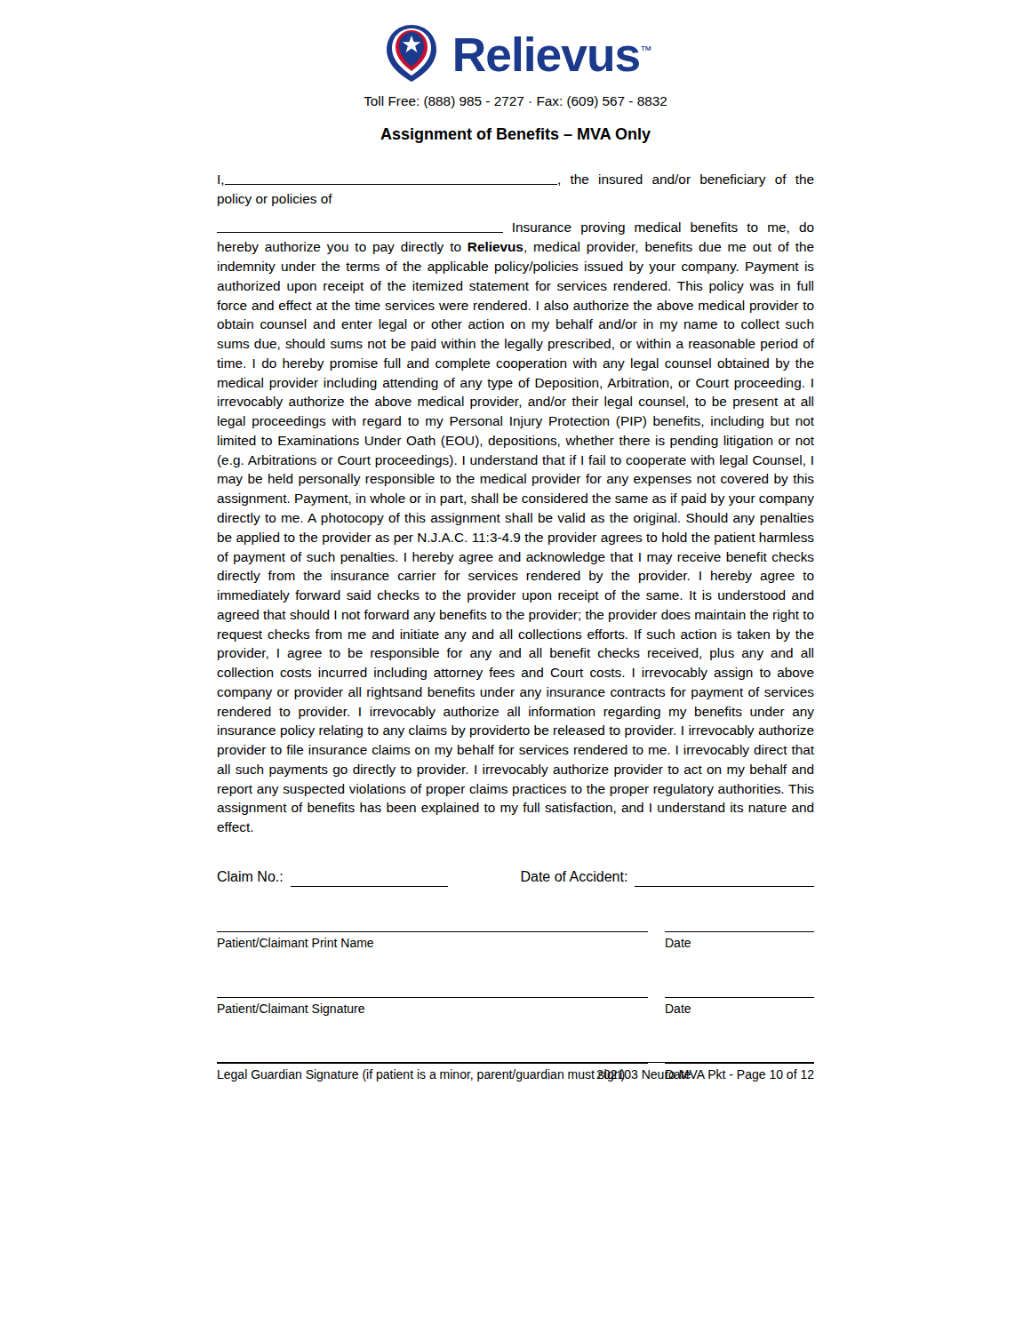Relievus™
Toll Free: (888) 985 - 2727 · Fax: (609) 567 - 8832
Assignment of Benefits – MVA Only
I, , the insured and/or beneficiary of the policy or policies of Insurance proving medical benefits to me, do hereby authorize you to pay directly to Relievus, medical provider, benefits due me out of the indemnity under the terms of the applicable policy/policies issued by your company. Payment is authorized upon receipt of the itemized statement for services rendered. This policy was in full force and effect at the time services were rendered. I also authorize the above medical provider to obtain counsel and enter legal or other action on my behalf and/or in my name to collect such sums due, should sums not be paid within the legally prescribed, or within a reasonable period of time. I do hereby promise full and complete cooperation with any legal counsel obtained by the medical provider including attending of any type of Deposition, Arbitration, or Court proceeding. I irrevocably authorize the above medical provider, and/or their legal counsel, to be present at all legal proceedings with regard to my Personal Injury Protection (PIP) benefits, including but not limited to Examinations Under Oath (EOU), depositions, whether there is pending litigation or not (e.g. Arbitrations or Court proceedings). I understand that if I fail to cooperate with legal Counsel, I may be held personally responsible to the medical provider for any expenses not covered by this assignment. Payment, in whole or in part, shall be considered the same as if paid by your company directly to me. A photocopy of this assignment shall be valid as the original. Should any penalties be applied to the provider as per N.J.A.C. 11:3-4.9 the provider agrees to hold the patient harmless of payment of such penalties. I hereby agree and acknowledge that I may receive benefit checks directly from the insurance carrier for services rendered by the provider. I hereby agree to immediately forward said checks to the provider upon receipt of the same. It is understood and agreed that should I not forward any benefits to the provider; the provider does maintain the right to request checks from me and initiate any and all collections efforts. If such action is taken by the provider, I agree to be responsible for any and all benefit checks received, plus any and all collection costs incurred including attorney fees and Court costs. I irrevocably assign to above company or provider all rightsand benefits under any insurance contracts for payment of services rendered to provider. I irrevocably authorize all information regarding my benefits under any insurance policy relating to any claims by providerto be released to provider. I irrevocably authorize provider to file insurance claims on my behalf for services rendered to me. I irrevocably direct that all such payments go directly to provider. I irrevocably authorize provider to act on my behalf and report any suspected violations of proper claims practices to the proper regulatory authorities. This assignment of benefits has been explained to my full satisfaction, and I understand its nature and effect.
Claim No.:
Date of Accident:
Patient/Claimant Print Name
Date
Patient/Claimant Signature
Date
Legal Guardian Signature (if patient is a minor, parent/guardian must sign)
Date
202103 Neuro MVA Pkt - Page 10 of 12